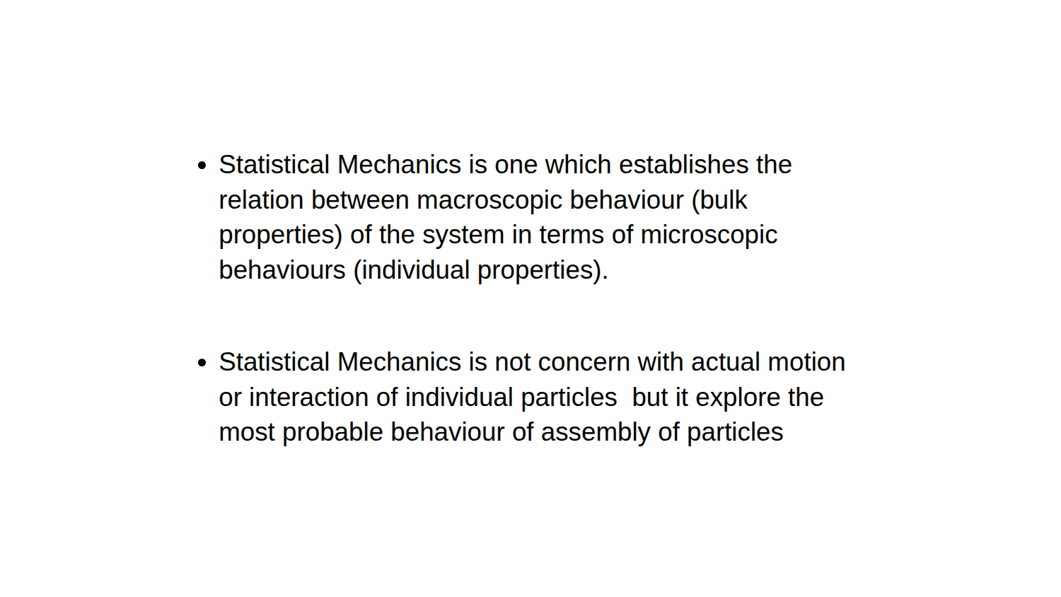Statistical Mechanics is one which establishes the relation between macroscopic behaviour (bulk properties) of the system in terms of microscopic behaviours (individual properties).
Statistical Mechanics is not concern with actual motion or interaction of individual particles but it explore the most probable behaviour of assembly of particles